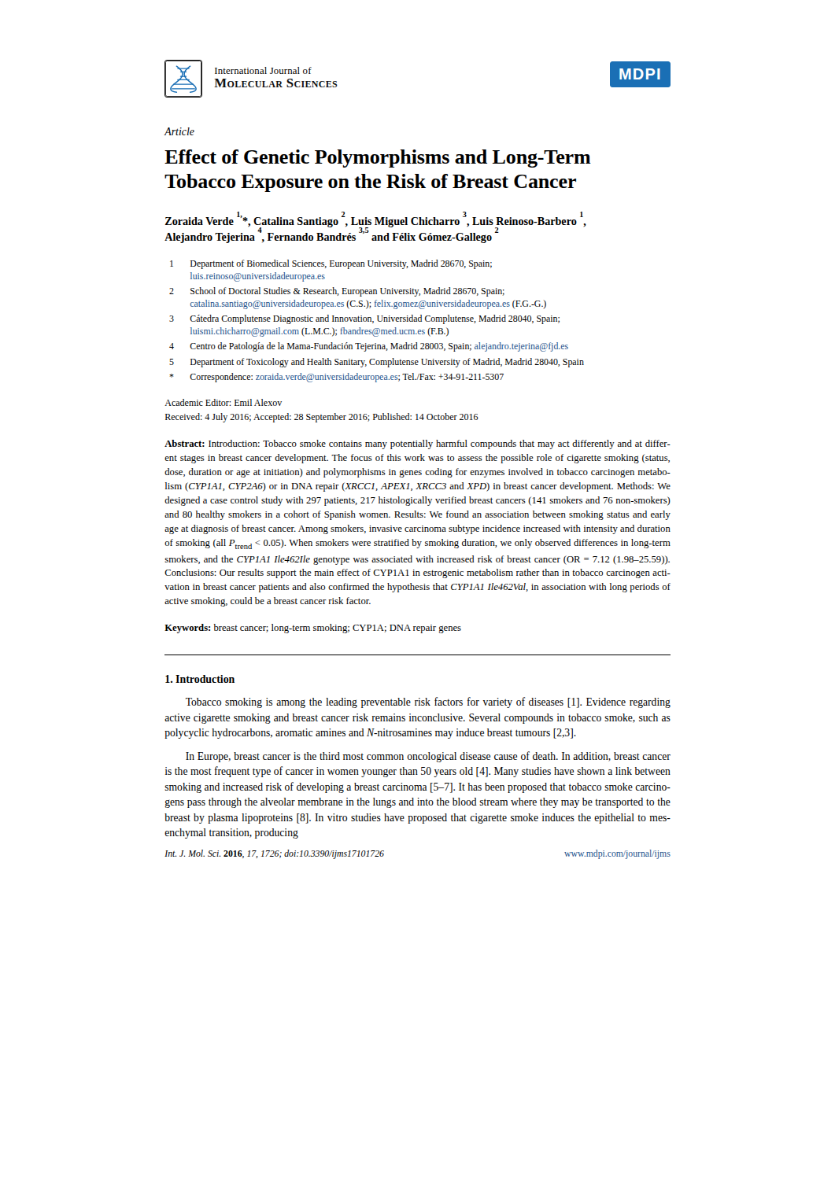International Journal of
Molecular Sciences
MDPI
Article
Effect of Genetic Polymorphisms and Long-Term
Tobacco Exposure on the Risk of Breast Cancer
Zoraida Verde 1,*, Catalina Santiago 2, Luis Miguel Chicharro 3, Luis Reinoso-Barbero 1,
Alejandro Tejerina 4, Fernando Bandrés 3,5 and Félix Gómez-Gallego 2
1 Department of Biomedical Sciences, European University, Madrid 28670, Spain;
luis.reinoso@universidadeuropea.es
2 School of Doctoral Studies & Research, European University, Madrid 28670, Spain;
catalina.santiago@universidadeuropea.es (C.S.); felix.gomez@universidadeuropea.es (F.G.-G.)
3 Cátedra Complutense Diagnostic and Innovation, Universidad Complutense, Madrid 28040, Spain;
luismi.chicharro@gmail.com (L.M.C.); fbandres@med.ucm.es (F.B.)
4 Centro de Patología de la Mama-Fundación Tejerina, Madrid 28003, Spain; alejandro.tejerina@fjd.es
5 Department of Toxicology and Health Sanitary, Complutense University of Madrid, Madrid 28040, Spain
*Correspondence: zoraida.verde@universidadeuropea.es; Tel./Fax: +34-91-211-5307
Academic Editor: Emil Alexov
Received: 4 July 2016; Accepted: 28 September 2016; Published: 14 October 2016
Abstract: Introduction: Tobacco smoke contains many potentially harmful compounds that may act differently and at different stages in breast cancer development. The focus of this work was to assess the possible role of cigarette smoking (status, dose, duration or age at initiation) and polymorphisms in genes coding for enzymes involved in tobacco carcinogen metabolism (CYP1A1, CYP2A6) or in DNA repair (XRCC1, APEX1, XRCC3 and XPD) in breast cancer development. Methods: We designed a case control study with 297 patients, 217 histologically verified breast cancers (141 smokers and 76 non-smokers) and 80 healthy smokers in a cohort of Spanish women. Results: We found an association between smoking status and early age at diagnosis of breast cancer. Among smokers, invasive carcinoma subtype incidence increased with intensity and duration of smoking (all Ptrend < 0.05). When smokers were stratified by smoking duration, we only observed differences in long-term smokers, and the CYP1A1 Ile462Ile genotype was associated with increased risk of breast cancer (OR = 7.12 (1.98–25.59)). Conclusions: Our results support the main effect of CYP1A1 in estrogenic metabolism rather than in tobacco carcinogen activation in breast cancer patients and also confirmed the hypothesis that CYP1A1 Ile462Val, in association with long periods of active smoking, could be a breast cancer risk factor.
Keywords: breast cancer; long-term smoking; CYP1A; DNA repair genes
1. Introduction
Tobacco smoking is among the leading preventable risk factors for variety of diseases [1]. Evidence regarding active cigarette smoking and breast cancer risk remains inconclusive. Several compounds in tobacco smoke, such as polycyclic hydrocarbons, aromatic amines and N-nitrosamines may induce breast tumours [2,3].
In Europe, breast cancer is the third most common oncological disease cause of death. In addition, breast cancer is the most frequent type of cancer in women younger than 50 years old [4]. Many studies have shown a link between smoking and increased risk of developing a breast carcinoma [5–7]. It has been proposed that tobacco smoke carcinogens pass through the alveolar membrane in the lungs and into the blood stream where they may be transported to the breast by plasma lipoproteins [8]. In vitro studies have proposed that cigarette smoke induces the epithelial to mesenchymal transition, producing
Int. J. Mol. Sci. 2016, 17, 1726; doi:10.3390/ijms17101726
www.mdpi.com/journal/ijms